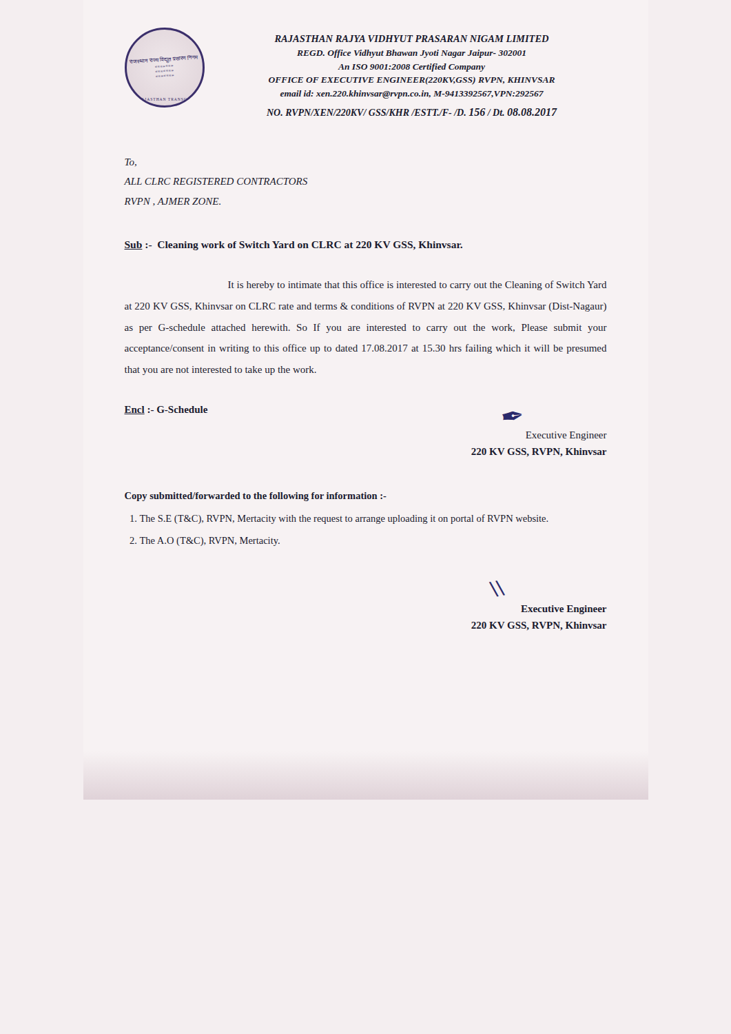राजस्थान राज्य विद्युत प्रसारण निगम ≡≡≡≡≡≡≡ ≡≡≡≡≡≡≡ ≡≡≡≡≡≡≡
RAJASTHAN TRANSCO
RAJASTHAN RAJYA VIDHYUT PRASARAN NIGAM LIMITED
REGD. Office Vidhyut Bhawan Jyoti Nagar Jaipur- 302001
An ISO 9001:2008 Certified Company
OFFICE OF EXECUTIVE ENGINEER(220KV,GSS) RVPN, KHINVSAR
email id: xen.220.khinvsar@rvpn.co.in, M-9413392567,VPN:292567
NO. RVPN/XEN/220KV/ GSS/KHR /ESTT./F- /D. 156 / Dt. 08.08.2017
To,
ALL CLRC REGISTERED CONTRACTORS
RVPN , AJMER ZONE.
Sub :- Cleaning work of Switch Yard on CLRC at 220 KV GSS, Khinvsar.
It is hereby to intimate that this office is interested to carry out the Cleaning of Switch Yard at 220 KV GSS, Khinvsar on CLRC rate and terms & conditions of RVPN at 220 KV GSS, Khinvsar (Dist-Nagaur) as per G-schedule attached herewith. So If you are interested to carry out the work, Please submit your acceptance/consent in writing to this office up to dated 17.08.2017 at 15.30 hrs failing which it will be presumed that you are not interested to take up the work.
Encl :- G-Schedule
✒ Executive Engineer
220 KV GSS, RVPN, Khinvsar
Copy submitted/forwarded to the following for information :-
The S.E (T&C), RVPN, Mertacity with the request to arrange uploading it on portal of RVPN website.
The A.O (T&C), RVPN, Mertacity.
\\ Executive Engineer
220 KV GSS, RVPN, Khinvsar